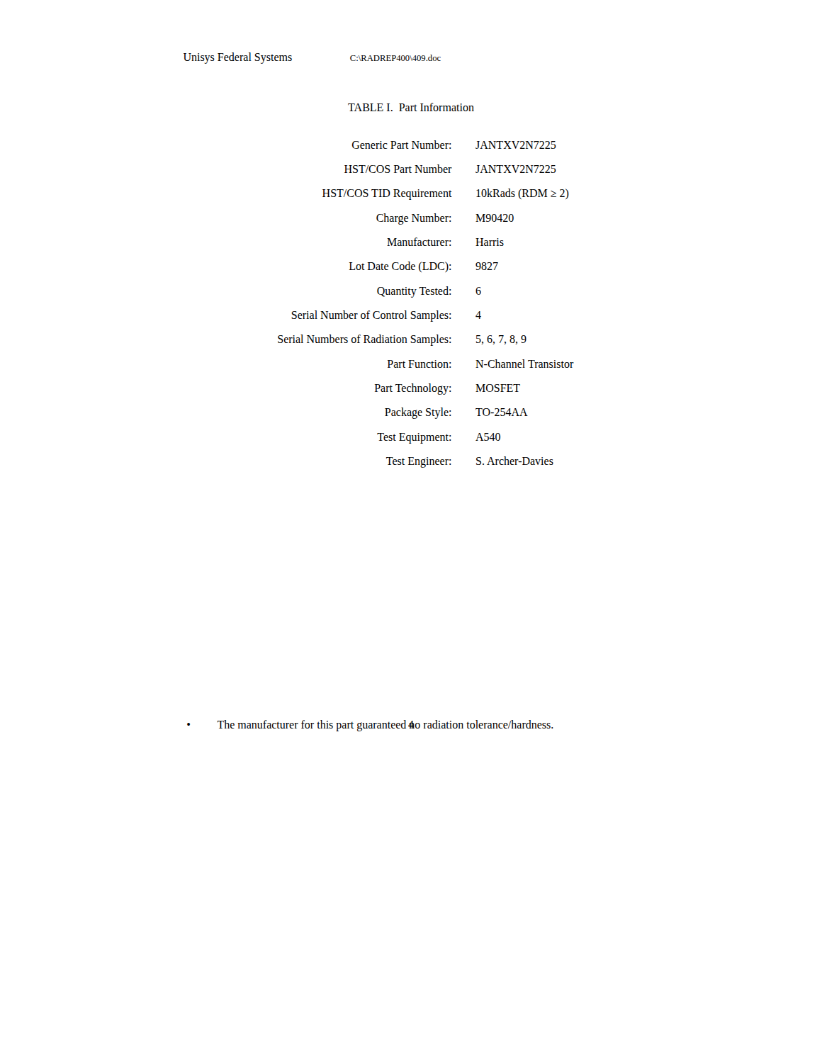Unisys Federal Systems C:\RADREP400\409.doc
TABLE I. Part Information
| Generic Part Number: | JANTXV2N7225 |
| HST/COS Part Number | JANTXV2N7225 |
| HST/COS TID Requirement | 10kRads (RDM ≥ 2) |
| Charge Number: | M90420 |
| Manufacturer: | Harris |
| Lot Date Code (LDC): | 9827 |
| Quantity Tested: | 6 |
| Serial Number of Control Samples: | 4 |
| Serial Numbers of Radiation Samples: | 5, 6, 7, 8, 9 |
| Part Function: | N-Channel Transistor |
| Part Technology: | MOSFET |
| Package Style: | TO-254AA |
| Test Equipment: | A540 |
| Test Engineer: | S. Archer-Davies |
• The manufacturer for this part guaranteed no radiation tolerance/hardness.
4